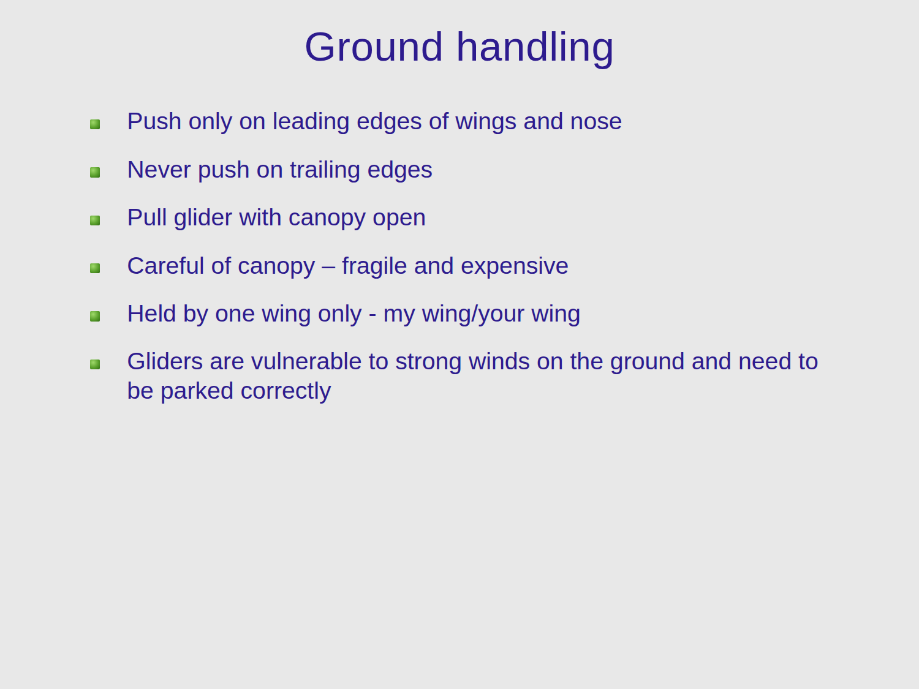Ground handling
Push only on leading edges of wings and nose
Never push on trailing edges
Pull glider with canopy open
Careful of canopy – fragile and expensive
Held by one wing only - my wing/your wing
Gliders are vulnerable to strong winds on the ground and need to be parked correctly